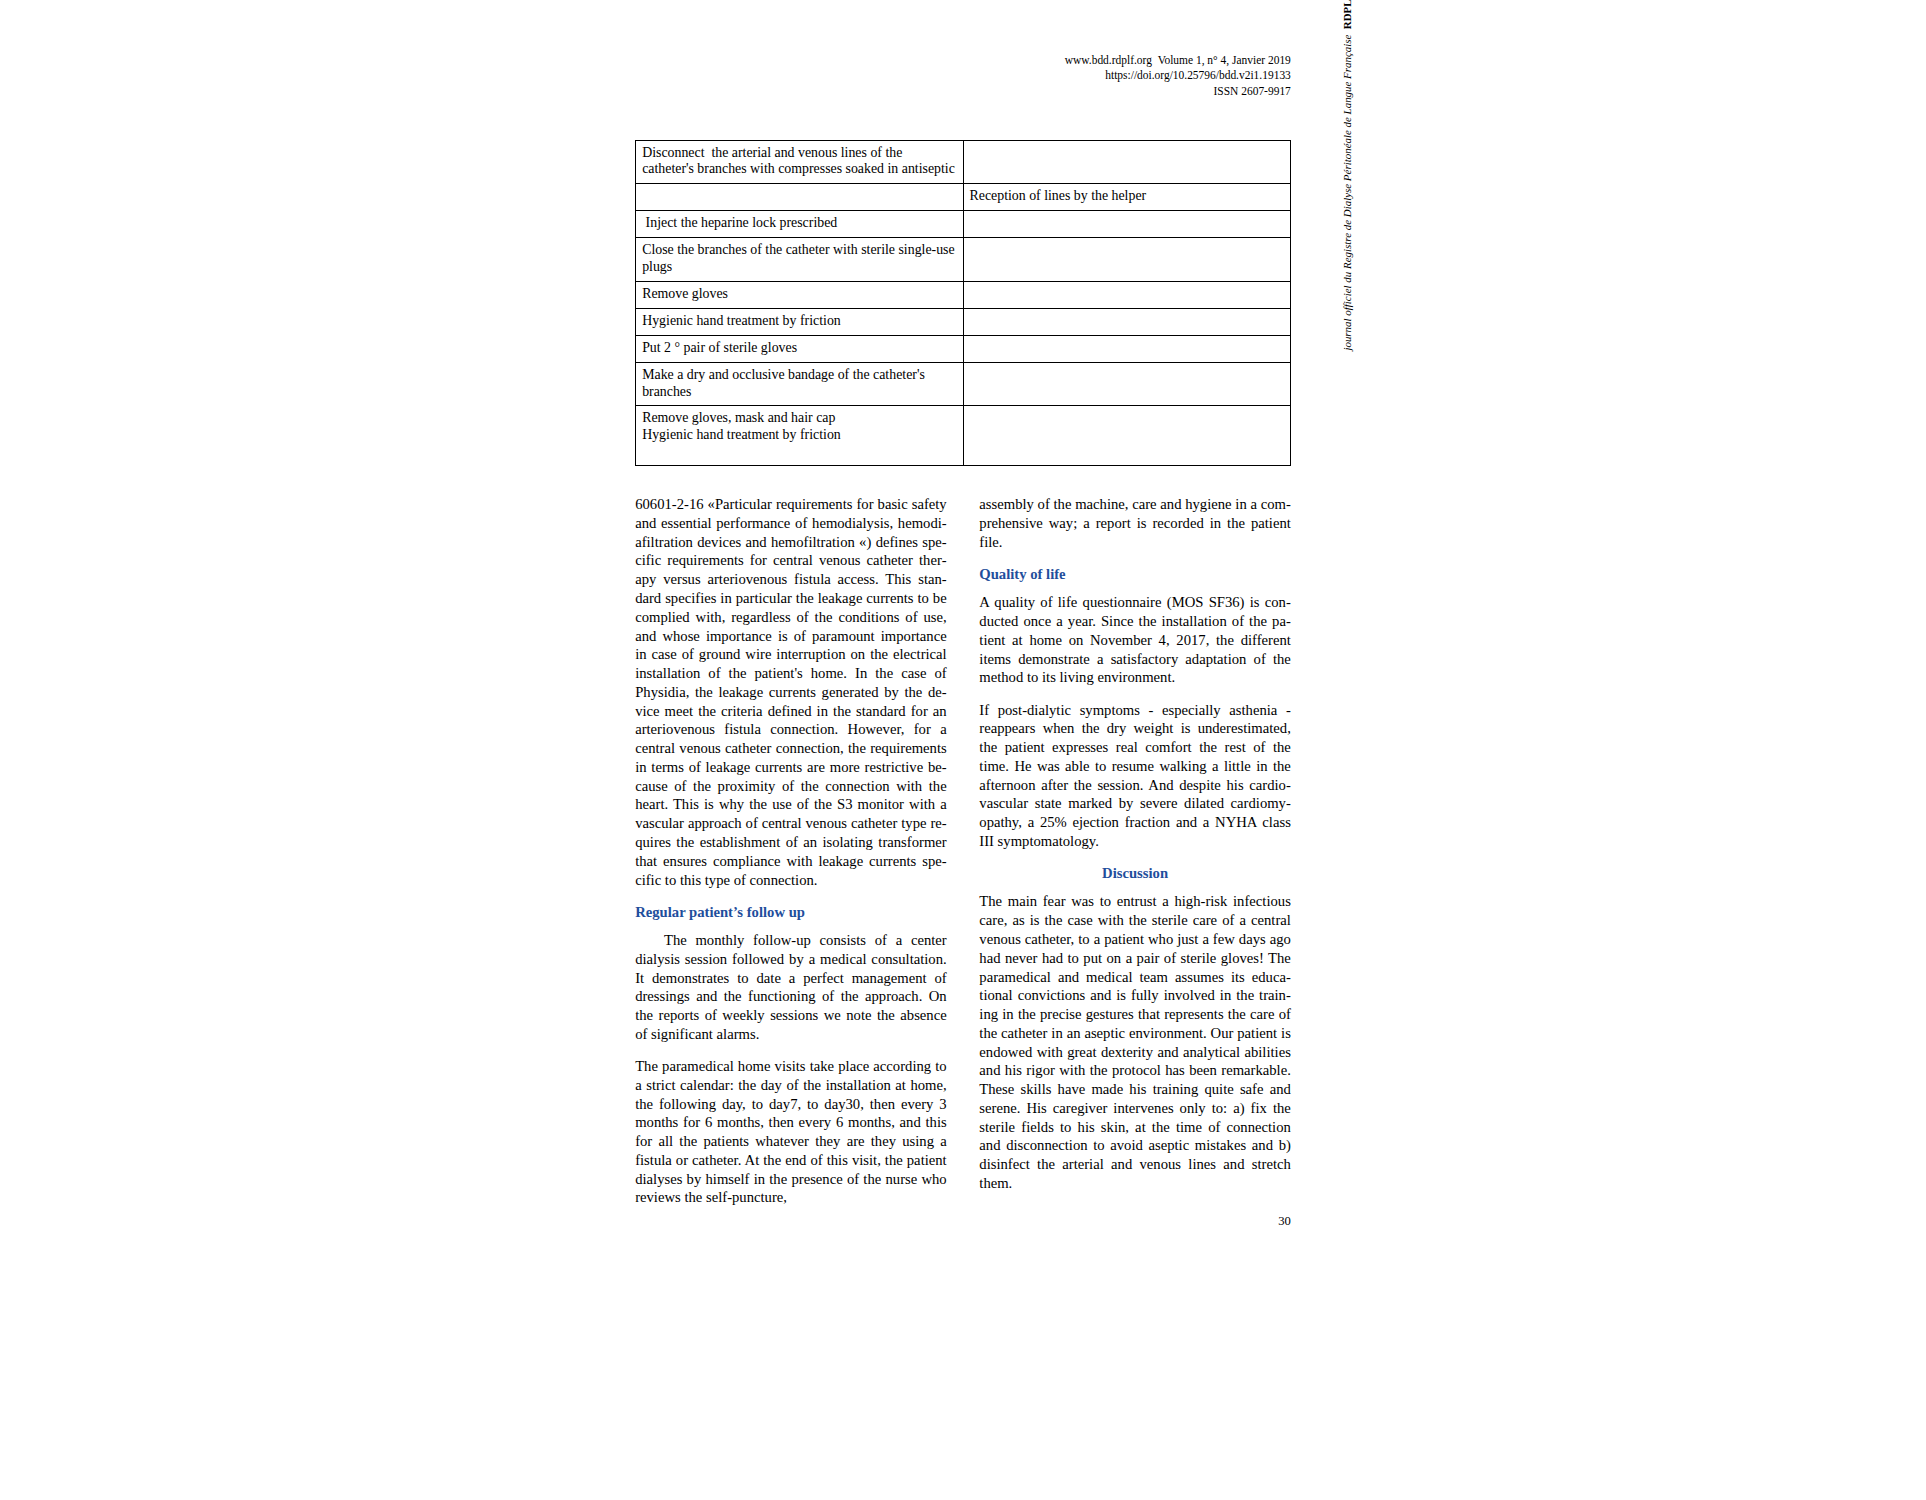www.bdd.rdplf.org Volume 1, n° 4, Janvier 2019
https://doi.org/10.25796/bdd.v2i1.19133
ISSN 2607-9917
| Disconnect the arterial and venous lines of the catheter's branches with compresses soaked in antiseptic | |
| | Reception of lines by the helper |
| Inject the heparine lock prescribed | |
| Close the branches of the catheter with sterile single-use plugs | |
| Remove gloves | |
| Hygienic hand treatment by friction | |
| Put 2 ° pair of sterile gloves | |
| Make a dry and occlusive bandage of the catheter's branches | |
| Remove gloves, mask and hair cap Hygienic hand treatment by friction | |
60601-2-16 «Particular requirements for basic safety and essential performance of hemodialysis, hemodiafiltration devices and hemofiltration «) defines specific requirements for central venous catheter therapy versus arteriovenous fistula access. This standard specifies in particular the leakage currents to be complied with, regardless of the conditions of use, and whose importance is of paramount importance in case of ground wire interruption on the electrical installation of the patient's home. In the case of Physidia, the leakage currents generated by the device meet the criteria defined in the standard for an arteriovenous fistula connection. However, for a central venous catheter connection, the requirements in terms of leakage currents are more restrictive because of the proximity of the connection with the heart. This is why the use of the S3 monitor with a vascular approach of central venous catheter type requires the establishment of an isolating transformer that ensures compliance with leakage currents specific to this type of connection.
Regular patient’s follow up
The monthly follow-up consists of a center dialysis session followed by a medical consultation. It demonstrates to date a perfect management of dressings and the functioning of the approach. On the reports of weekly sessions we note the absence of significant alarms.
The paramedical home visits take place according to a strict calendar: the day of the installation at home, the following day, to day7, to day30, then every 3 months for 6 months, then every 6 months, and this for all the patients whatever they are they using a fistula or catheter. At the end of this visit, the patient dialyses by himself in the presence of the nurse who reviews the self-puncture,
assembly of the machine, care and hygiene in a comprehensive way; a report is recorded in the patient file.
Quality of life
A quality of life questionnaire (MOS SF36) is conducted once a year. Since the installation of the patient at home on November 4, 2017, the different items demonstrate a satisfactory adaptation of the method to its living environment.
If post-dialytic symptoms - especially asthenia - reappears when the dry weight is underestimated, the patient expresses real comfort the rest of the time. He was able to resume walking a little in the afternoon after the session. And despite his cardiovascular state marked by severe dilated cardiomyopathy, a 25% ejection fraction and a NYHA class III symptomatology.
Discussion
The main fear was to entrust a high-risk infectious care, as is the case with the sterile care of a central venous catheter, to a patient who just a few days ago had never had to put on a pair of sterile gloves! The paramedical and medical team assumes its educational convictions and is fully involved in the training in the precise gestures that represents the care of the catheter in an aseptic environment. Our patient is endowed with great dexterity and analytical abilities and his rigor with the protocol has been remarkable. These skills have made his training quite safe and serene. His caregiver intervenes only to: a) fix the sterile fields to his skin, at the time of connection and disconnection to avoid aseptic mistakes and b) disinfect the arterial and venous lines and stretch them.
journal officiel du Registre de Dialyse Péritonéale de Langue Française RDPLF www.rdplf.org
30